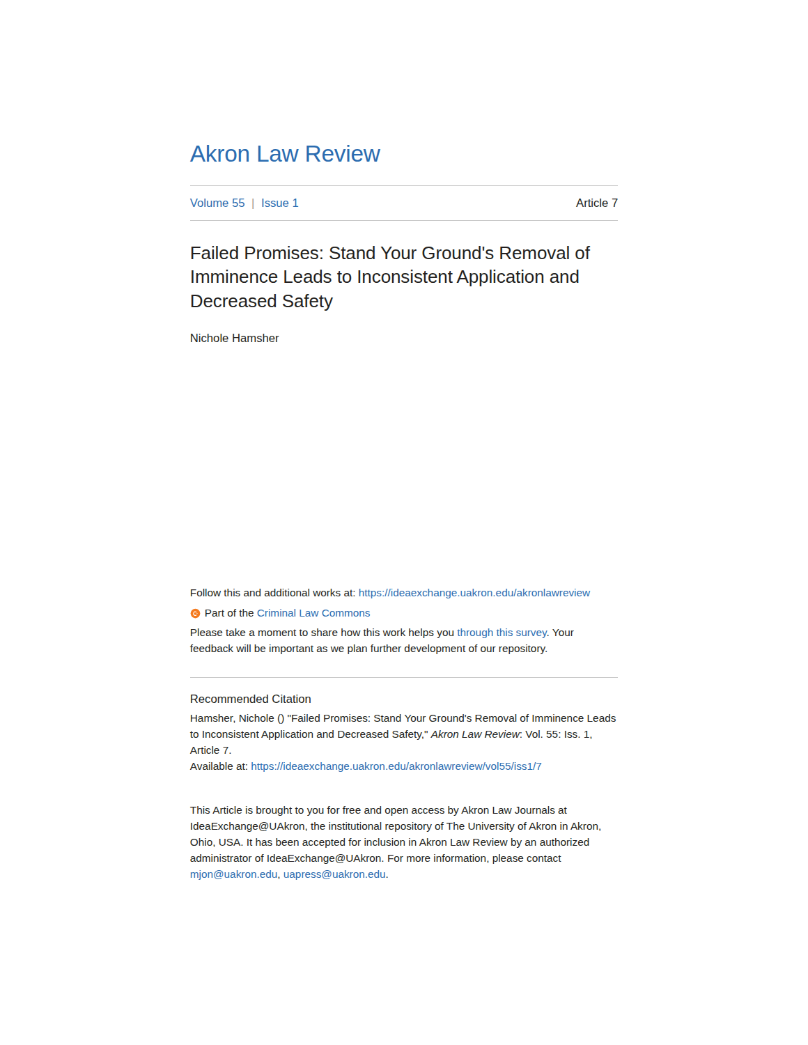Akron Law Review
Volume 55 | Issue 1
Article 7
Failed Promises: Stand Your Ground's Removal of Imminence Leads to Inconsistent Application and Decreased Safety
Nichole Hamsher
Follow this and additional works at: https://ideaexchange.uakron.edu/akronlawreview
Part of the Criminal Law Commons
Please take a moment to share how this work helps you through this survey. Your feedback will be important as we plan further development of our repository.
Recommended Citation
Hamsher, Nichole () "Failed Promises: Stand Your Ground's Removal of Imminence Leads to Inconsistent Application and Decreased Safety," Akron Law Review: Vol. 55: Iss. 1, Article 7.
Available at: https://ideaexchange.uakron.edu/akronlawreview/vol55/iss1/7
This Article is brought to you for free and open access by Akron Law Journals at IdeaExchange@UAkron, the institutional repository of The University of Akron in Akron, Ohio, USA. It has been accepted for inclusion in Akron Law Review by an authorized administrator of IdeaExchange@UAkron. For more information, please contact mjon@uakron.edu, uapress@uakron.edu.